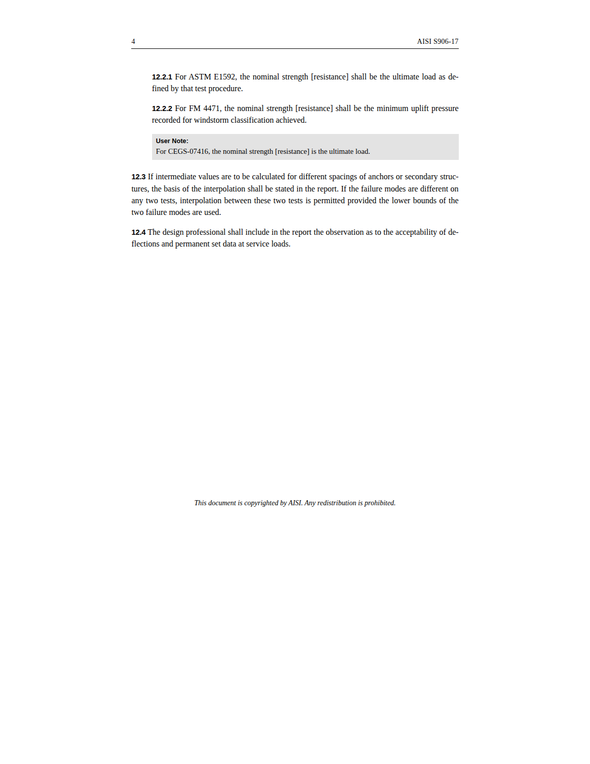4 AISI S906-17
12.2.1 For ASTM E1592, the nominal strength [resistance] shall be the ultimate load as defined by that test procedure.
12.2.2 For FM 4471, the nominal strength [resistance] shall be the minimum uplift pressure recorded for windstorm classification achieved.
User Note:
For CEGS-07416, the nominal strength [resistance] is the ultimate load.
12.3 If intermediate values are to be calculated for different spacings of anchors or secondary structures, the basis of the interpolation shall be stated in the report. If the failure modes are different on any two tests, interpolation between these two tests is permitted provided the lower bounds of the two failure modes are used.
12.4 The design professional shall include in the report the observation as to the acceptability of deflections and permanent set data at service loads.
This document is copyrighted by AISI. Any redistribution is prohibited.